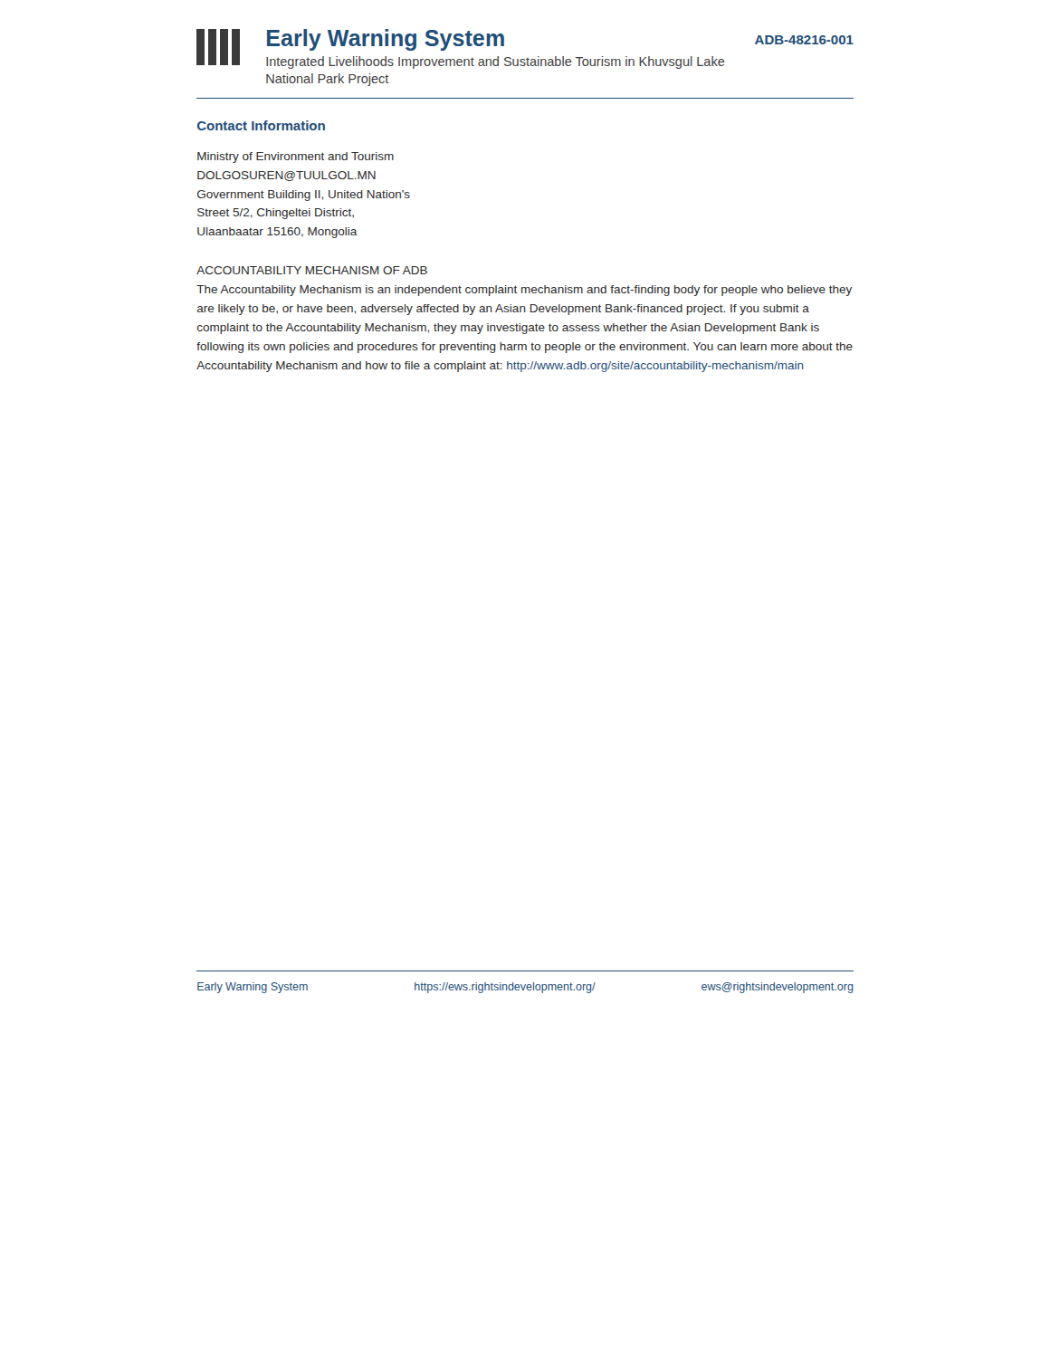Early Warning System
Integrated Livelihoods Improvement and Sustainable Tourism in Khuvsgul Lake National Park Project
ADB-48216-001
Contact Information
Ministry of Environment and Tourism
DOLGOSUREN@TUULGOL.MN
Government Building II, United Nation's
Street 5/2, Chingeltei District,
Ulaanbaatar 15160, Mongolia
ACCOUNTABILITY MECHANISM OF ADB
The Accountability Mechanism is an independent complaint mechanism and fact-finding body for people who believe they are likely to be, or have been, adversely affected by an Asian Development Bank-financed project. If you submit a complaint to the Accountability Mechanism, they may investigate to assess whether the Asian Development Bank is following its own policies and procedures for preventing harm to people or the environment. You can learn more about the Accountability Mechanism and how to file a complaint at: http://www.adb.org/site/accountability-mechanism/main
Early Warning System
https://ews.rightsindevelopment.org/
ews@rightsindevelopment.org